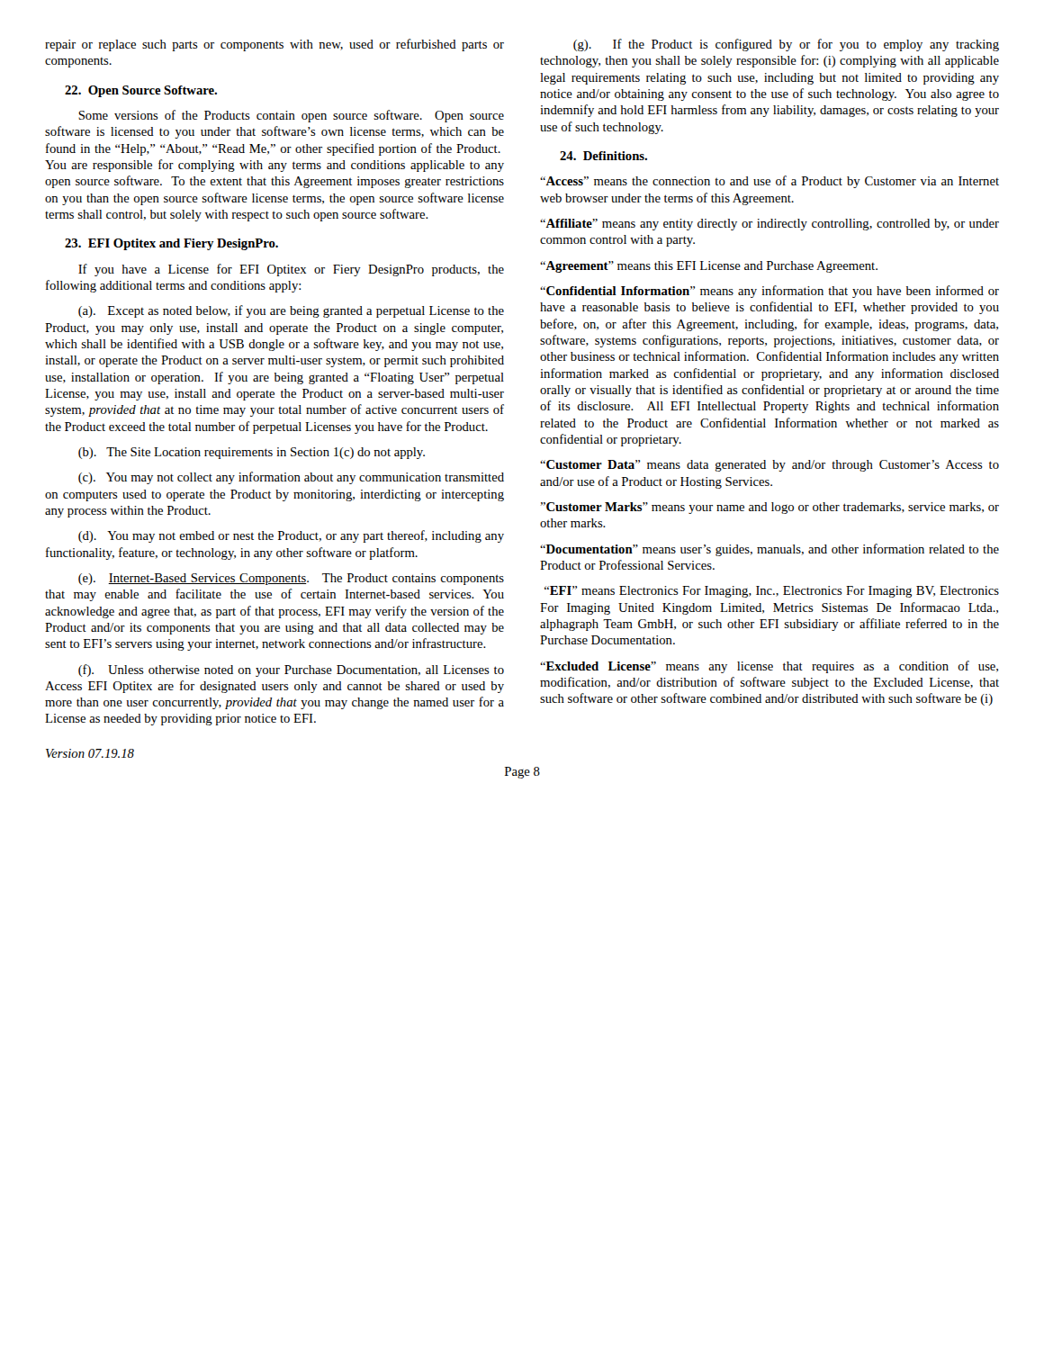repair or replace such parts or components with new, used or refurbished parts or components.
22. Open Source Software.
Some versions of the Products contain open source software. Open source software is licensed to you under that software’s own license terms, which can be found in the “Help,” “About,” “Read Me,” or other specified portion of the Product. You are responsible for complying with any terms and conditions applicable to any open source software. To the extent that this Agreement imposes greater restrictions on you than the open source software license terms, the open source software license terms shall control, but solely with respect to such open source software.
23. EFI Optitex and Fiery DesignPro.
If you have a License for EFI Optitex or Fiery DesignPro products, the following additional terms and conditions apply:
(a). Except as noted below, if you are being granted a perpetual License to the Product, you may only use, install and operate the Product on a single computer, which shall be identified with a USB dongle or a software key, and you may not use, install, or operate the Product on a server multi-user system, or permit such prohibited use, installation or operation. If you are being granted a “Floating User” perpetual License, you may use, install and operate the Product on a server-based multi-user system, provided that at no time may your total number of active concurrent users of the Product exceed the total number of perpetual Licenses you have for the Product.
(b). The Site Location requirements in Section 1(c) do not apply.
(c). You may not collect any information about any communication transmitted on computers used to operate the Product by monitoring, interdicting or intercepting any process within the Product.
(d). You may not embed or nest the Product, or any part thereof, including any functionality, feature, or technology, in any other software or platform.
(e). Internet-Based Services Components. The Product contains components that may enable and facilitate the use of certain Internet-based services. You acknowledge and agree that, as part of that process, EFI may verify the version of the Product and/or its components that you are using and that all data collected may be sent to EFI’s servers using your internet, network connections and/or infrastructure.
(f). Unless otherwise noted on your Purchase Documentation, all Licenses to Access EFI Optitex are for designated users only and cannot be shared or used by more than one user concurrently, provided that you may change the named user for a License as needed by providing prior notice to EFI.
(g). If the Product is configured by or for you to employ any tracking technology, then you shall be solely responsible for: (i) complying with all applicable legal requirements relating to such use, including but not limited to providing any notice and/or obtaining any consent to the use of such technology. You also agree to indemnify and hold EFI harmless from any liability, damages, or costs relating to your use of such technology.
24. Definitions.
“Access” means the connection to and use of a Product by Customer via an Internet web browser under the terms of this Agreement.
“Affiliate” means any entity directly or indirectly controlling, controlled by, or under common control with a party.
“Agreement” means this EFI License and Purchase Agreement.
“Confidential Information” means any information that you have been informed or have a reasonable basis to believe is confidential to EFI, whether provided to you before, on, or after this Agreement, including, for example, ideas, programs, data, software, systems configurations, reports, projections, initiatives, customer data, or other business or technical information. Confidential Information includes any written information marked as confidential or proprietary, and any information disclosed orally or visually that is identified as confidential or proprietary at or around the time of its disclosure. All EFI Intellectual Property Rights and technical information related to the Product are Confidential Information whether or not marked as confidential or proprietary.
“Customer Data” means data generated by and/or through Customer’s Access to and/or use of a Product or Hosting Services.
”Customer Marks” means your name and logo or other trademarks, service marks, or other marks.
“Documentation” means user’s guides, manuals, and other information related to the Product or Professional Services.
“EFI” means Electronics For Imaging, Inc., Electronics For Imaging BV, Electronics For Imaging United Kingdom Limited, Metrics Sistemas De Informacao Ltda., alphagraph Team GmbH, or such other EFI subsidiary or affiliate referred to in the Purchase Documentation.
“Excluded License” means any license that requires as a condition of use, modification, and/or distribution of software subject to the Excluded License, that such software or other software combined and/or distributed with such software be (i)
Version 07.19.18
Page 8